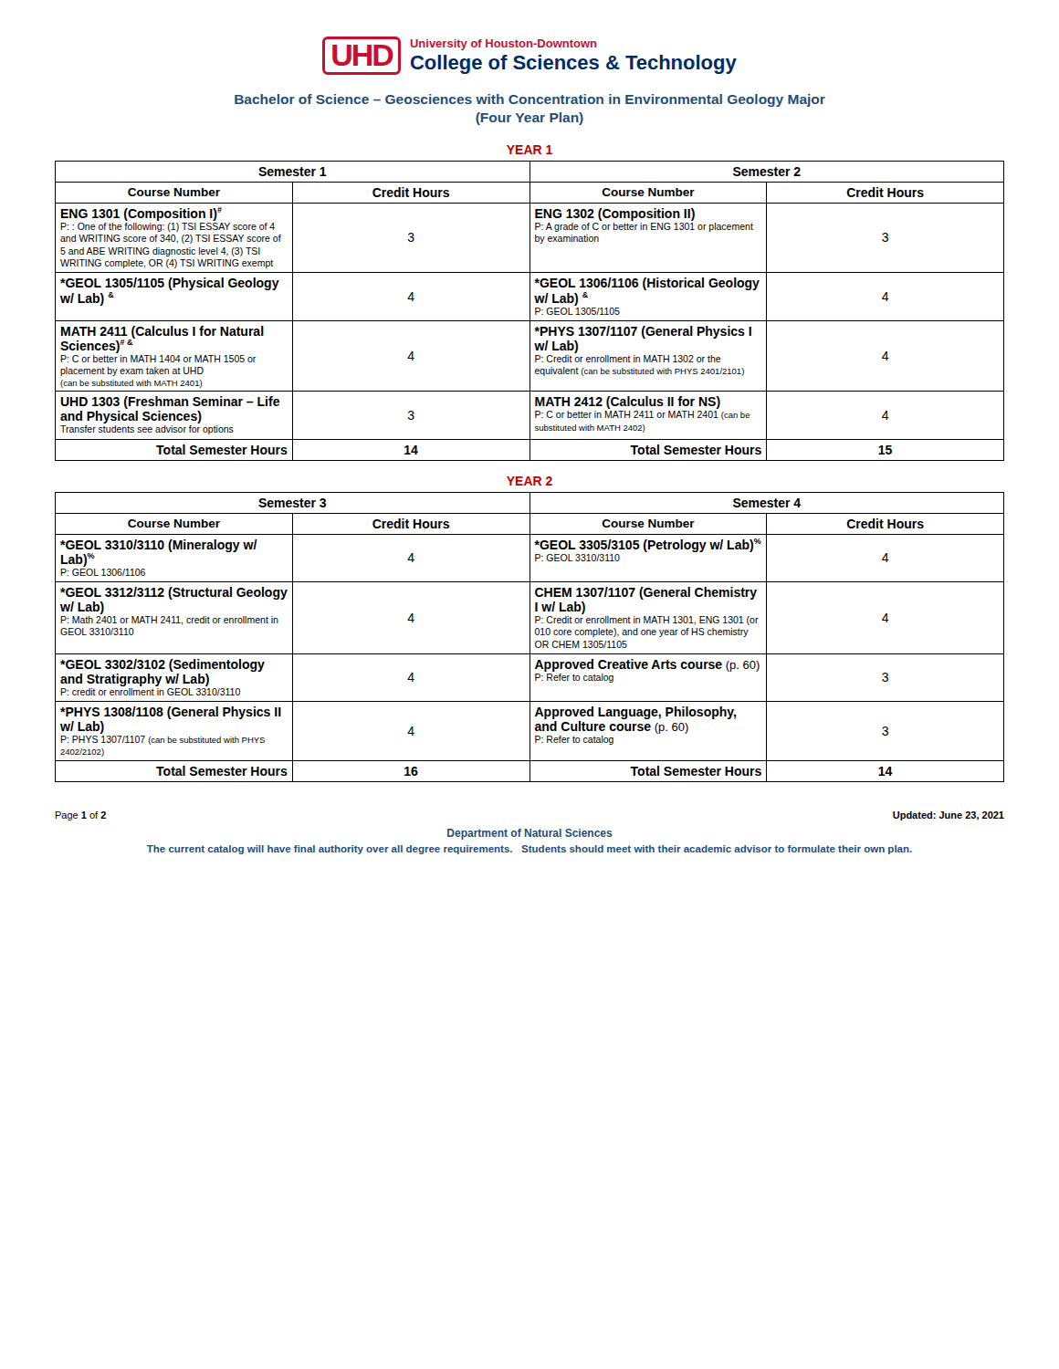UHD
University of Houston-Downtown
College of Sciences & Technology
Bachelor of Science – Geosciences with Concentration in Environmental Geology Major
(Four Year Plan)
YEAR 1
| Semester 1 | Semester 2 |
| --- | --- |
| Course Number | Credit Hours | Course Number | Credit Hours |
| ENG 1301 (Composition I) # P: : One of the following: (1) TSI ESSAY score of 4 and WRITING score of 340, (2) TSI ESSAY score of 5 and ABE WRITING diagnostic level 4, (3) TSI WRITING complete, OR (4) TSI WRITING exempt | 3 | ENG 1302 (Composition II) P: A grade of C or better in ENG 1301 or placement by examination | 3 |
| *GEOL 1305/1105 (Physical Geology w/ Lab) & | 4 | *GEOL 1306/1106 (Historical Geology w/ Lab) & P: GEOL 1305/1105 | 4 |
| MATH 2411 (Calculus I for Natural Sciences) # & P: C or better in MATH 1404 or MATH 1505 or placement by exam taken at UHD (can be substituted with MATH 2401) | 4 | *PHYS 1307/1107 (General Physics I w/ Lab) P: Credit or enrollment in MATH 1302 or the equivalent (can be substituted with PHYS 2401/2101) | 4 |
| UHD 1303 (Freshman Seminar – Life and Physical Sciences) Transfer students see advisor for options | 3 | MATH 2412 (Calculus II for NS) P: C or better in MATH 2411 or MATH 2401 (can be substituted with MATH 2402) | 4 |
| Total Semester Hours | 14 | Total Semester Hours | 15 |
YEAR 2
| Semester 3 | Semester 4 |
| --- | --- |
| Course Number | Credit Hours | Course Number | Credit Hours |
| *GEOL 3310/3110 (Mineralogy w/ Lab) % P: GEOL 1306/1106 | 4 | *GEOL 3305/3105 (Petrology w/ Lab) % P: GEOL 3310/3110 | 4 |
| *GEOL 3312/3112 (Structural Geology w/ Lab) P: Math 2401 or MATH 2411, credit or enrollment in GEOL 3310/3110 | 4 | CHEM 1307/1107 (General Chemistry I w/ Lab) P: Credit or enrollment in MATH 1301, ENG 1301 (or 010 core complete), and one year of HS chemistry OR CHEM 1305/1105 | 4 |
| *GEOL 3302/3102 (Sedimentology and Stratigraphy w/ Lab) P: credit or enrollment in GEOL 3310/3110 | 4 | Approved Creative Arts course (p. 60) P: Refer to catalog | 3 |
| *PHYS 1308/1108 (General Physics II w/ Lab) P: PHYS 1307/1107 (can be substituted with PHYS 2402/2102) | 4 | Approved Language, Philosophy, and Culture course (p. 60) P: Refer to catalog | 3 |
| Total Semester Hours | 16 | Total Semester Hours | 14 |
Page 1 of 2
Updated: June 23, 2021
Department of Natural Sciences
The current catalog will have final authority over all degree requirements. Students should meet with their academic advisor to formulate their own plan.